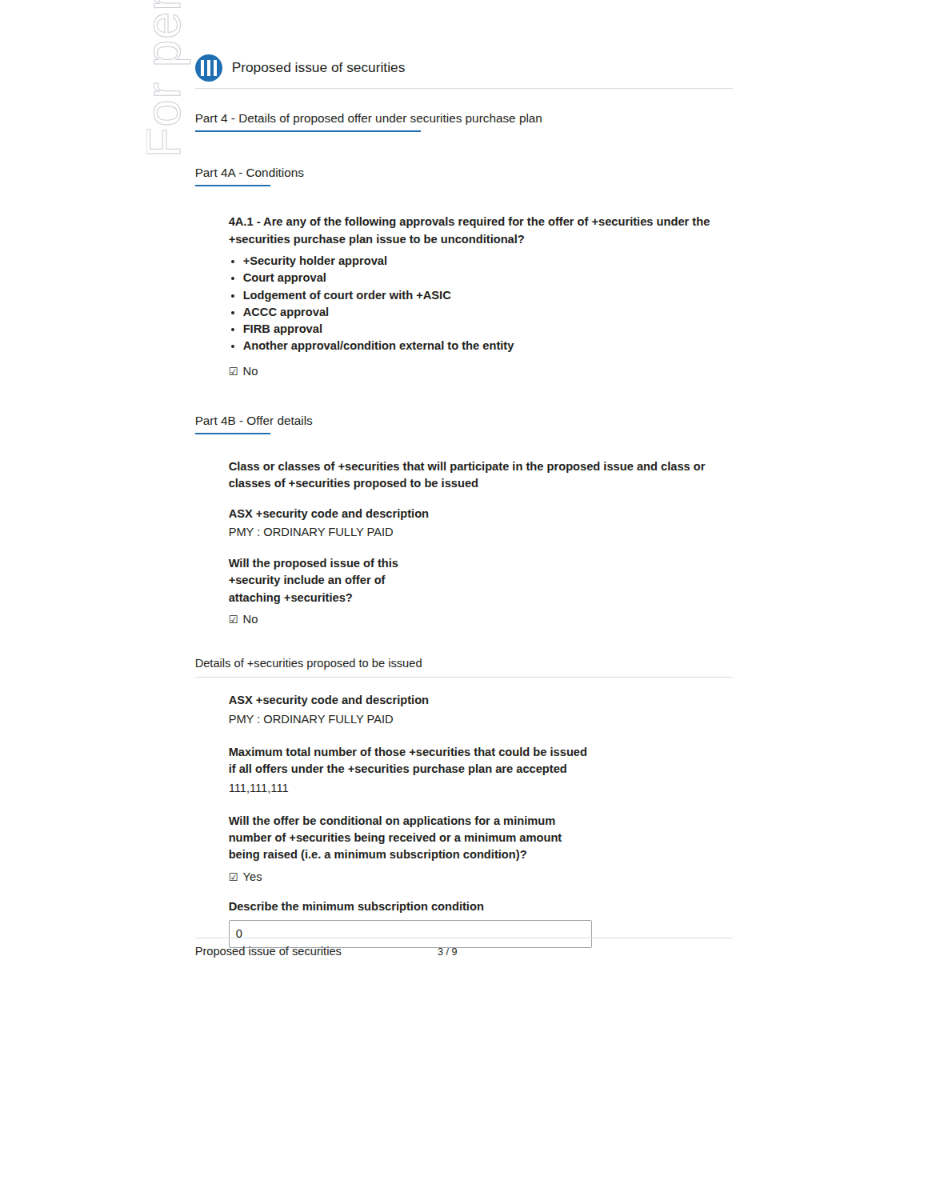For personal use only
Proposed issue of securities
Part 4 - Details of proposed offer under securities purchase plan
Part 4A - Conditions
4A.1 - Are any of the following approvals required for the offer of +securities under the +securities purchase plan issue to be unconditional?
+Security holder approval
Court approval
Lodgement of court order with +ASIC
ACCC approval
FIRB approval
Another approval/condition external to the entity
☑No
Part 4B - Offer details
Class or classes of +securities that will participate in the proposed issue and class or classes of +securities proposed to be issued
ASX +security code and description
PMY : ORDINARY FULLY PAID
Will the proposed issue of this
+security include an offer of
attaching +securities?
☑No
Details of +securities proposed to be issued
ASX +security code and description
PMY : ORDINARY FULLY PAID
Maximum total number of those +securities that could be issued
if all offers under the +securities purchase plan are accepted
111,111,111
Will the offer be conditional on applications for a minimum
number of +securities being received or a minimum amount
being raised (i.e. a minimum subscription condition)?
☑Yes
Describe the minimum subscription condition
0
Proposed issue of securities 3 / 9